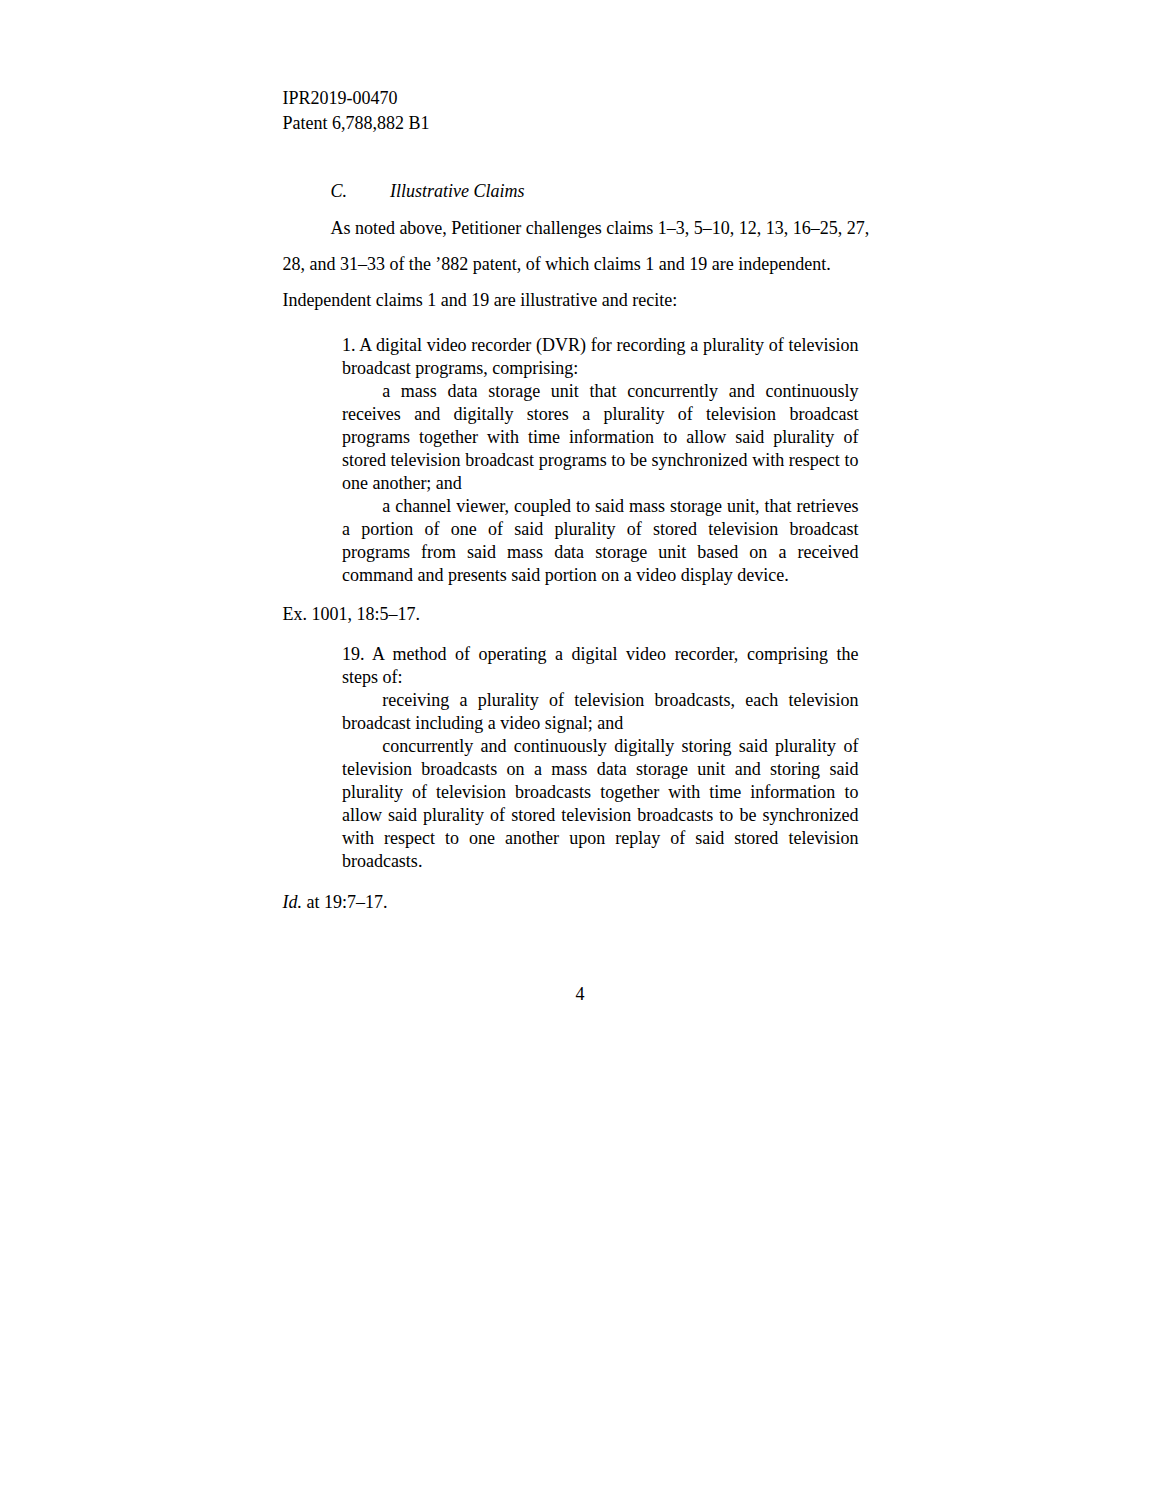IPR2019-00470
Patent 6,788,882 B1
C. Illustrative Claims
As noted above, Petitioner challenges claims 1–3, 5–10, 12, 13, 16–25, 27, 28, and 31–33 of the ’882 patent, of which claims 1 and 19 are independent. Independent claims 1 and 19 are illustrative and recite:
1. A digital video recorder (DVR) for recording a plurality of television broadcast programs, comprising:
a mass data storage unit that concurrently and continuously receives and digitally stores a plurality of television broadcast programs together with time information to allow said plurality of stored television broadcast programs to be synchronized with respect to one another; and
a channel viewer, coupled to said mass storage unit, that retrieves a portion of one of said plurality of stored television broadcast programs from said mass data storage unit based on a received command and presents said portion on a video display device.
Ex. 1001, 18:5–17.
19. A method of operating a digital video recorder, comprising the steps of:
receiving a plurality of television broadcasts, each television broadcast including a video signal; and
concurrently and continuously digitally storing said plurality of television broadcasts on a mass data storage unit and storing said plurality of television broadcasts together with time information to allow said plurality of stored television broadcasts to be synchronized with respect to one another upon replay of said stored television broadcasts.
Id. at 19:7–17.
4